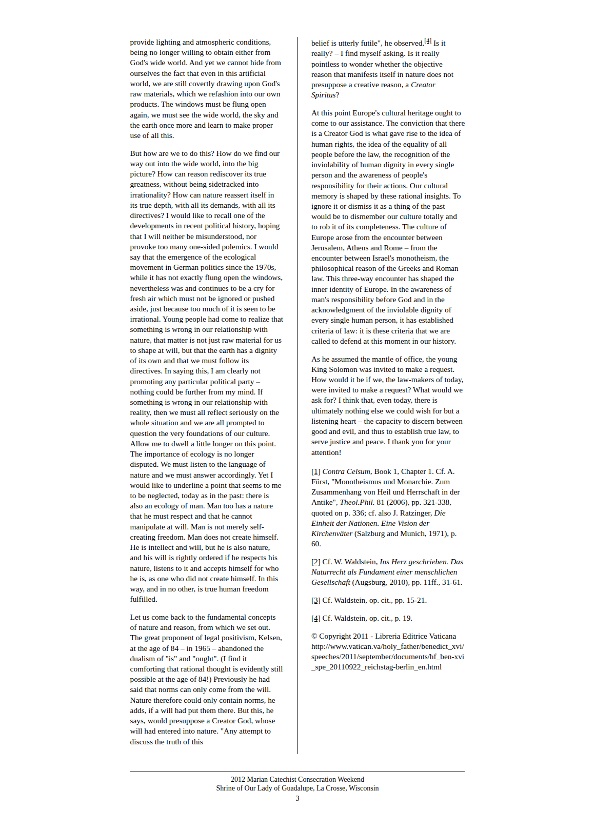provide lighting and atmospheric conditions, being no longer willing to obtain either from God's wide world. And yet we cannot hide from ourselves the fact that even in this artificial world, we are still covertly drawing upon God's raw materials, which we refashion into our own products. The windows must be flung open again, we must see the wide world, the sky and the earth once more and learn to make proper use of all this.
But how are we to do this? How do we find our way out into the wide world, into the big picture? How can reason rediscover its true greatness, without being sidetracked into irrationality? How can nature reassert itself in its true depth, with all its demands, with all its directives? I would like to recall one of the developments in recent political history, hoping that I will neither be misunderstood, nor provoke too many one-sided polemics. I would say that the emergence of the ecological movement in German politics since the 1970s, while it has not exactly flung open the windows, nevertheless was and continues to be a cry for fresh air which must not be ignored or pushed aside, just because too much of it is seen to be irrational. Young people had come to realize that something is wrong in our relationship with nature, that matter is not just raw material for us to shape at will, but that the earth has a dignity of its own and that we must follow its directives. In saying this, I am clearly not promoting any particular political party – nothing could be further from my mind. If something is wrong in our relationship with reality, then we must all reflect seriously on the whole situation and we are all prompted to question the very foundations of our culture. Allow me to dwell a little longer on this point. The importance of ecology is no longer disputed. We must listen to the language of nature and we must answer accordingly. Yet I would like to underline a point that seems to me to be neglected, today as in the past: there is also an ecology of man. Man too has a nature that he must respect and that he cannot manipulate at will. Man is not merely self-creating freedom. Man does not create himself. He is intellect and will, but he is also nature, and his will is rightly ordered if he respects his nature, listens to it and accepts himself for who he is, as one who did not create himself. In this way, and in no other, is true human freedom fulfilled.
Let us come back to the fundamental concepts of nature and reason, from which we set out. The great proponent of legal positivism, Kelsen, at the age of 84 – in 1965 – abandoned the dualism of "is" and "ought". (I find it comforting that rational thought is evidently still possible at the age of 84!) Previously he had said that norms can only come from the will. Nature therefore could only contain norms, he adds, if a will had put them there. But this, he says, would presuppose a Creator God, whose will had entered into nature. "Any attempt to discuss the truth of this
belief is utterly futile", he observed.[4] Is it really? – I find myself asking. Is it really pointless to wonder whether the objective reason that manifests itself in nature does not presuppose a creative reason, a Creator Spiritus?
At this point Europe's cultural heritage ought to come to our assistance. The conviction that there is a Creator God is what gave rise to the idea of human rights, the idea of the equality of all people before the law, the recognition of the inviolability of human dignity in every single person and the awareness of people's responsibility for their actions. Our cultural memory is shaped by these rational insights. To ignore it or dismiss it as a thing of the past would be to dismember our culture totally and to rob it of its completeness. The culture of Europe arose from the encounter between Jerusalem, Athens and Rome – from the encounter between Israel's monotheism, the philosophical reason of the Greeks and Roman law. This three-way encounter has shaped the inner identity of Europe. In the awareness of man's responsibility before God and in the acknowledgment of the inviolable dignity of every single human person, it has established criteria of law: it is these criteria that we are called to defend at this moment in our history.
As he assumed the mantle of office, the young King Solomon was invited to make a request. How would it be if we, the law-makers of today, were invited to make a request? What would we ask for? I think that, even today, there is ultimately nothing else we could wish for but a listening heart – the capacity to discern between good and evil, and thus to establish true law, to serve justice and peace. I thank you for your attention!
[1] Contra Celsum, Book 1, Chapter 1. Cf. A. Fürst, "Monotheismus und Monarchie. Zum Zusammenhang von Heil und Herrschaft in der Antike", Theol.Phil. 81 (2006), pp. 321-338, quoted on p. 336; cf. also J. Ratzinger, Die Einheit der Nationen. Eine Vision der Kirchenväter (Salzburg and Munich, 1971), p. 60.
[2] Cf. W. Waldstein, Ins Herz geschrieben. Das Naturrecht als Fundament einer menschlichen Gesellschaft (Augsburg, 2010), pp. 11ff., 31-61.
[3] Cf. Waldstein, op. cit., pp. 15-21.
[4] Cf. Waldstein, op. cit., p. 19.
© Copyright 2011 - Libreria Editrice Vaticana
http://www.vatican.va/holy_father/benedict_xvi/speeches/2011/september/documents/hf_ben-xvi_spe_20110922_reichstag-berlin_en.html
2012 Marian Catechist Consecration Weekend
Shrine of Our Lady of Guadalupe, La Crosse, Wisconsin
3